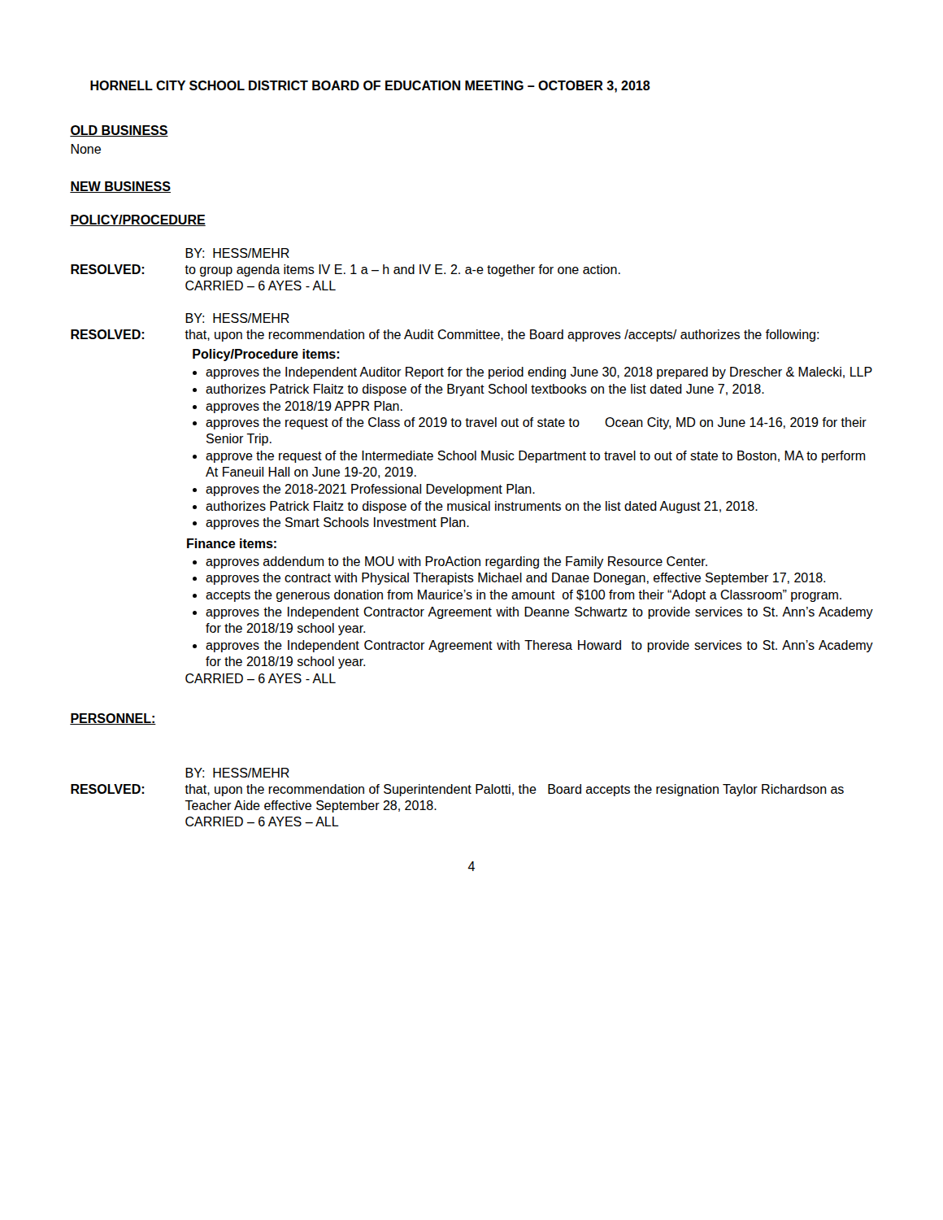HORNELL CITY SCHOOL DISTRICT BOARD OF EDUCATION MEETING – OCTOBER 3, 2018
OLD BUSINESS
None
NEW BUSINESS
POLICY/PROCEDURE
BY: HESS/MEHR
RESOLVED:
to group agenda items IV E. 1 a – h and IV E. 2. a-e together for one action.
CARRIED – 6 AYES - ALL
BY: HESS/MEHR
RESOLVED:
that, upon the recommendation of the Audit Committee, the Board approves /accepts/ authorizes the following:
Policy/Procedure items:
approves the Independent Auditor Report for the period ending June 30, 2018 prepared by Drescher & Malecki, LLP
authorizes Patrick Flaitz to dispose of the Bryant School textbooks on the list dated June 7, 2018.
approves the 2018/19 APPR Plan.
approves the request of the Class of 2019 to travel out of state to Ocean City, MD on June 14-16, 2019 for their Senior Trip.
approve the request of the Intermediate School Music Department to travel to out of state to Boston, MA to perform At Faneuil Hall on June 19-20, 2019.
approves the 2018-2021 Professional Development Plan.
authorizes Patrick Flaitz to dispose of the musical instruments on the list dated August 21, 2018.
approves the Smart Schools Investment Plan.
Finance items:
approves addendum to the MOU with ProAction regarding the Family Resource Center.
approves the contract with Physical Therapists Michael and Danae Donegan, effective September 17, 2018.
accepts the generous donation from Maurice’s in the amount of $100 from their “Adopt a Classroom” program.
approves the Independent Contractor Agreement with Deanne Schwartz to provide services to St. Ann’s Academy for the 2018/19 school year.
approves the Independent Contractor Agreement with Theresa Howard to provide services to St. Ann’s Academy for the 2018/19 school year.
CARRIED – 6 AYES - ALL
PERSONNEL:
BY: HESS/MEHR
RESOLVED:
that, upon the recommendation of Superintendent Palotti, the Board accepts the resignation Taylor Richardson as Teacher Aide effective September 28, 2018.
CARRIED – 6 AYES – ALL
4